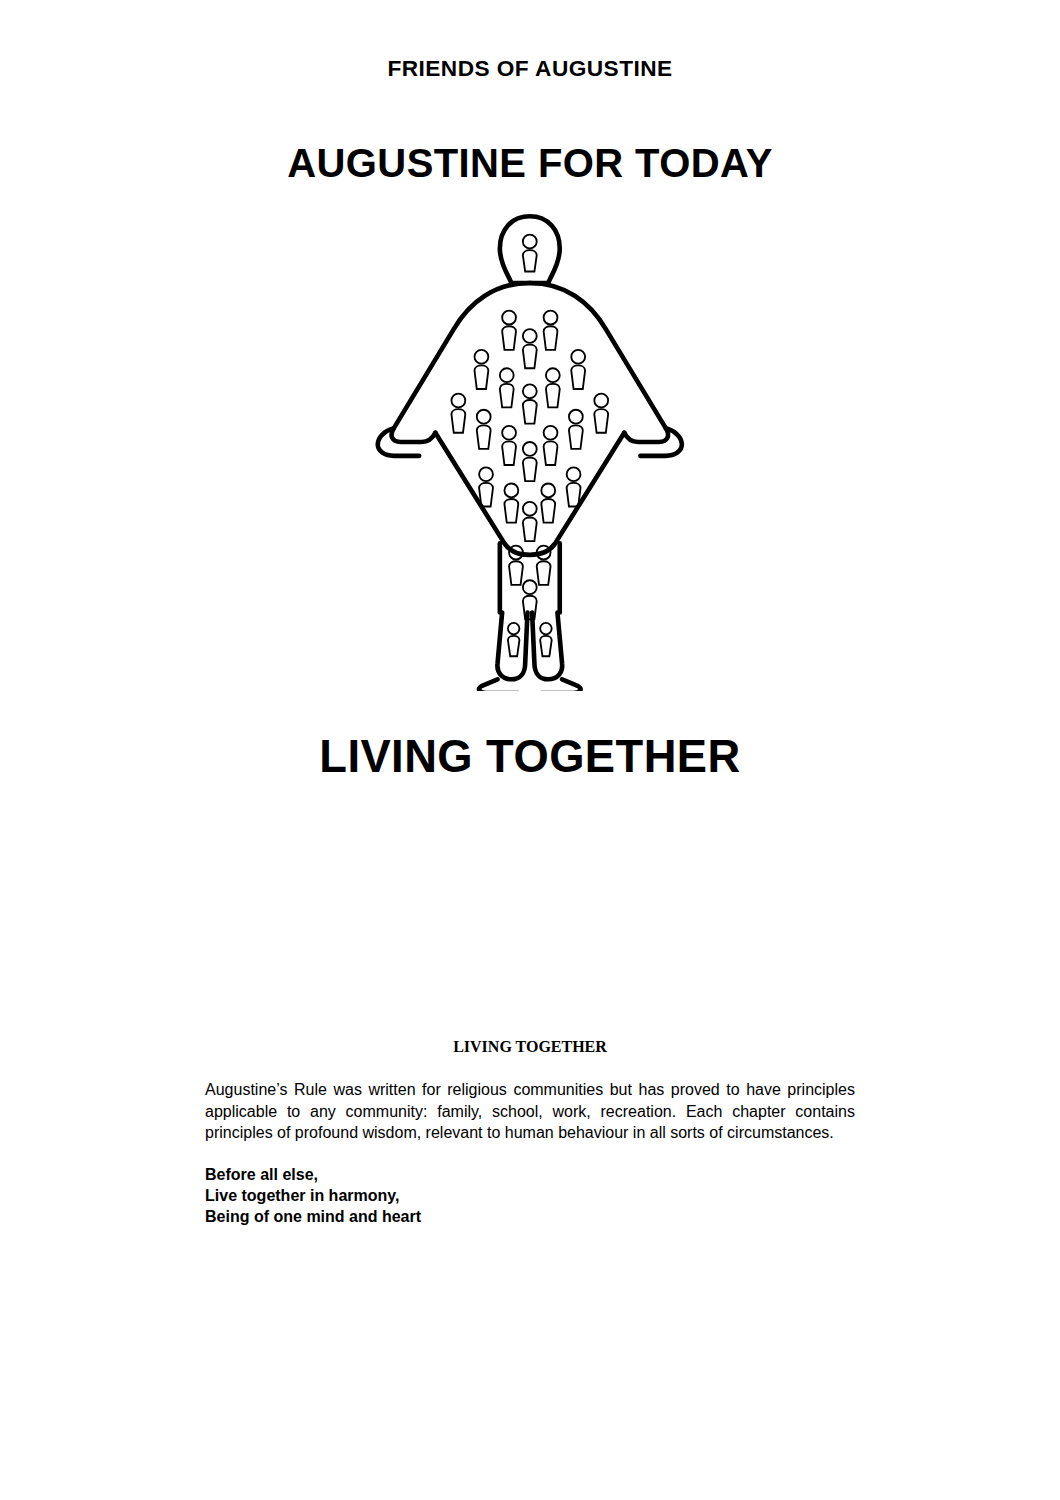FRIENDS OF AUGUSTINE
AUGUSTINE FOR TODAY
LIVING TOGETHER
LIVING TOGETHER
Augustine’s Rule was written for religious communities but has proved to have principles applicable to any community: family, school, work, recreation. Each chapter contains principles of profound wisdom, relevant to human behaviour in all sorts of circumstances.
Before all else,
Live together in harmony,
Being of one mind and heart